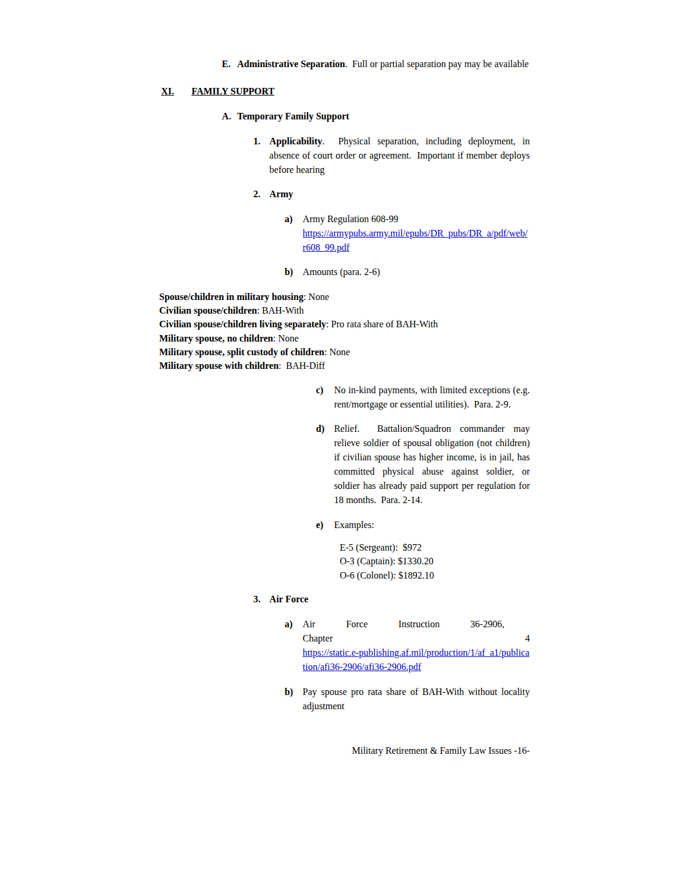E.
Administrative Separation. Full or partial separation pay may be available
XI.
FAMILY SUPPORT
A.
Temporary Family Support
1.
Applicability. Physical separation, including deployment, in absence of court order or agreement. Important if member deploys before hearing
2.
Army
a)
Army Regulation 608-99
https://armypubs.army.mil/epubs/DR_pubs/DR_a/pdf/web/r608_99.pdf
b)
Amounts (para. 2-6)
Spouse/children in military housing: None
Civilian spouse/children: BAH-With
Civilian spouse/children living separately: Pro rata share of BAH-With
Military spouse, no children: None
Military spouse, split custody of children: None
Military spouse with children: BAH-Diff
c)
No in-kind payments, with limited exceptions (e.g. rent/mortgage or essential utilities). Para. 2-9.
d)
Relief. Battalion/Squadron commander may relieve soldier of spousal obligation (not children) if civilian spouse has higher income, is in jail, has committed physical abuse against soldier, or soldier has already paid support per regulation for 18 months. Para. 2-14.
e)
Examples:
E-5 (Sergeant): $972
O-3 (Captain): $1330.20
O-6 (Colonel): $1892.10
3.
Air Force
a)
Air Force Instruction 36-2906, Chapter 4 https://static.e-publishing.af.mil/production/1/af_a1/publication/afi36-2906/afi36-2906.pdf
b)
Pay spouse pro rata share of BAH-With without locality adjustment
Military Retirement & Family Law Issues -16-